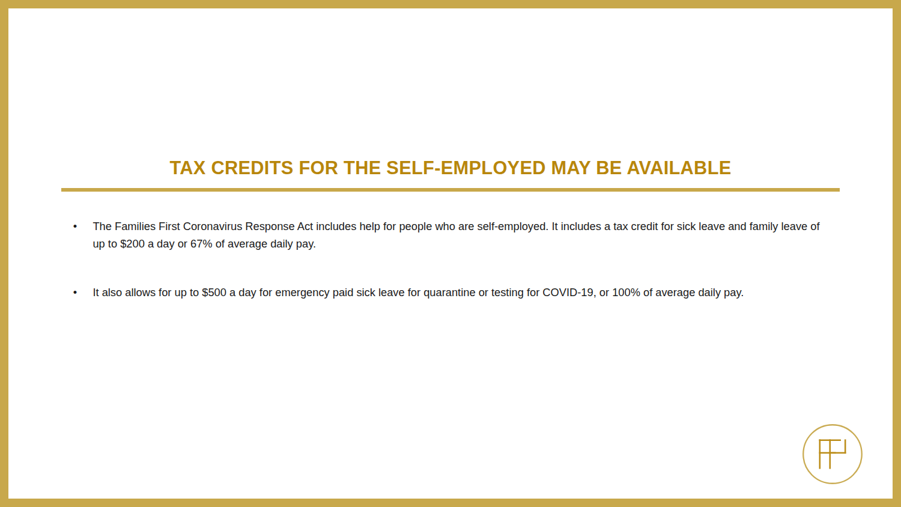Tax Credits for the Self-Employed May Be Available
The Families First Coronavirus Response Act includes help for people who are self-employed. It includes a tax credit for sick leave and family leave of up to $200 a day or 67% of average daily pay.
It also allows for up to $500 a day for emergency paid sick leave for quarantine or testing for COVID-19, or 100% of average daily pay.